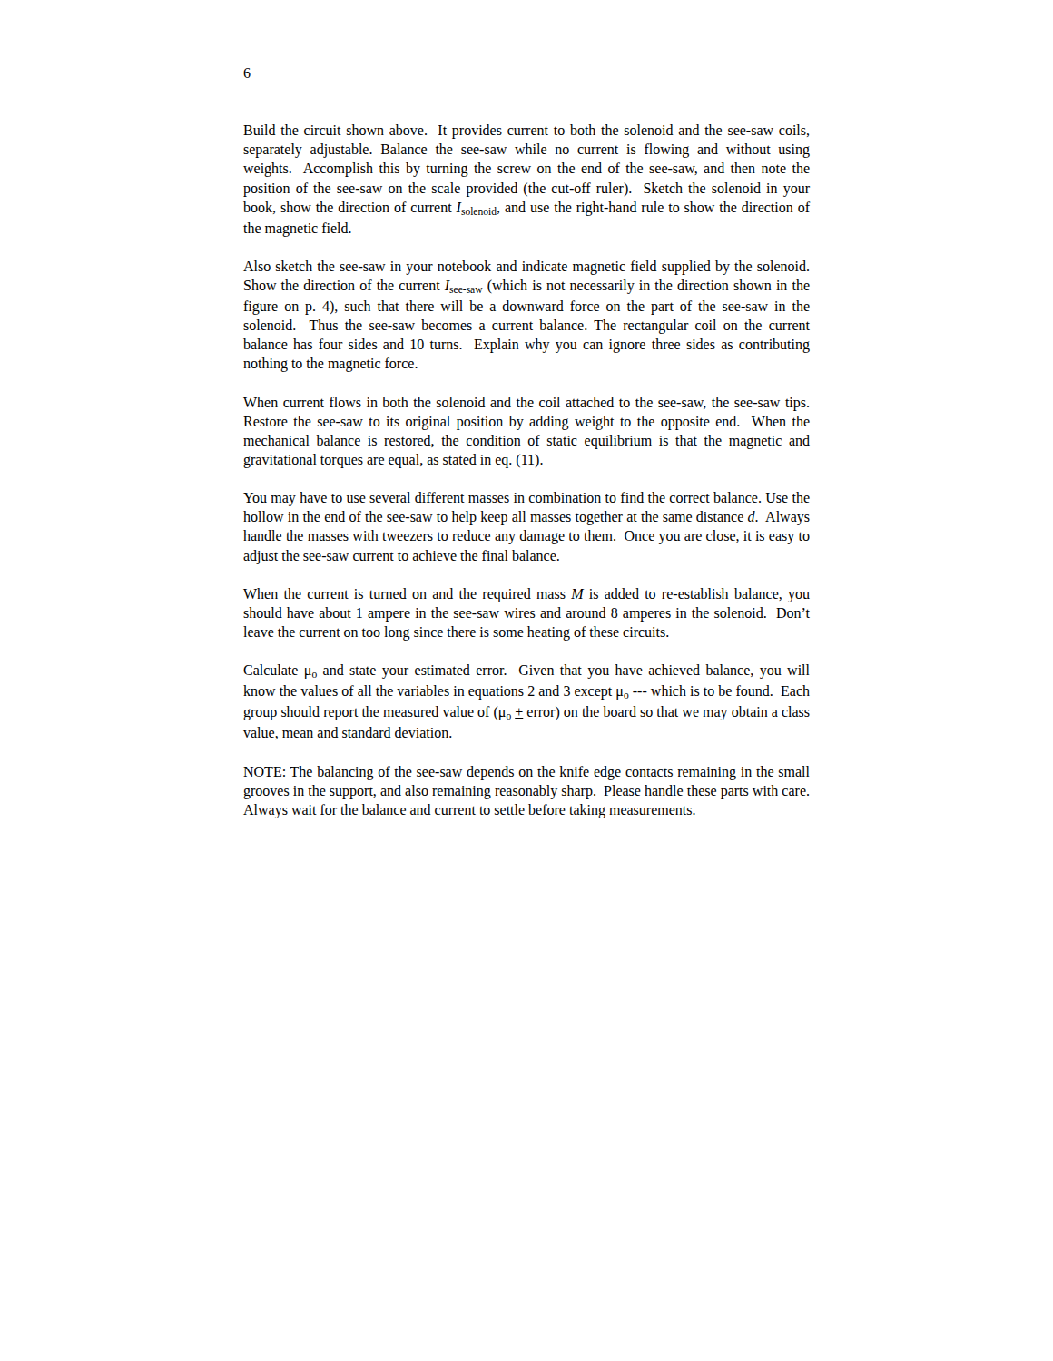6
Build the circuit shown above. It provides current to both the solenoid and the see-saw coils, separately adjustable. Balance the see-saw while no current is flowing and without using weights. Accomplish this by turning the screw on the end of the see-saw, and then note the position of the see-saw on the scale provided (the cut-off ruler). Sketch the solenoid in your book, show the direction of current Isolenoid, and use the right-hand rule to show the direction of the magnetic field.
Also sketch the see-saw in your notebook and indicate magnetic field supplied by the solenoid. Show the direction of the current Isee-saw (which is not necessarily in the direction shown in the figure on p. 4), such that there will be a downward force on the part of the see-saw in the solenoid. Thus the see-saw becomes a current balance. The rectangular coil on the current balance has four sides and 10 turns. Explain why you can ignore three sides as contributing nothing to the magnetic force.
When current flows in both the solenoid and the coil attached to the see-saw, the see-saw tips. Restore the see-saw to its original position by adding weight to the opposite end. When the mechanical balance is restored, the condition of static equilibrium is that the magnetic and gravitational torques are equal, as stated in eq. (11).
You may have to use several different masses in combination to find the correct balance. Use the hollow in the end of the see-saw to help keep all masses together at the same distance d. Always handle the masses with tweezers to reduce any damage to them. Once you are close, it is easy to adjust the see-saw current to achieve the final balance.
When the current is turned on and the required mass M is added to re-establish balance, you should have about 1 ampere in the see-saw wires and around 8 amperes in the solenoid. Don’t leave the current on too long since there is some heating of these circuits.
Calculate μo and state your estimated error. Given that you have achieved balance, you will know the values of all the variables in equations 2 and 3 except μo --- which is to be found. Each group should report the measured value of (μo + error) on the board so that we may obtain a class value, mean and standard deviation.
NOTE: The balancing of the see-saw depends on the knife edge contacts remaining in the small grooves in the support, and also remaining reasonably sharp. Please handle these parts with care. Always wait for the balance and current to settle before taking measurements.